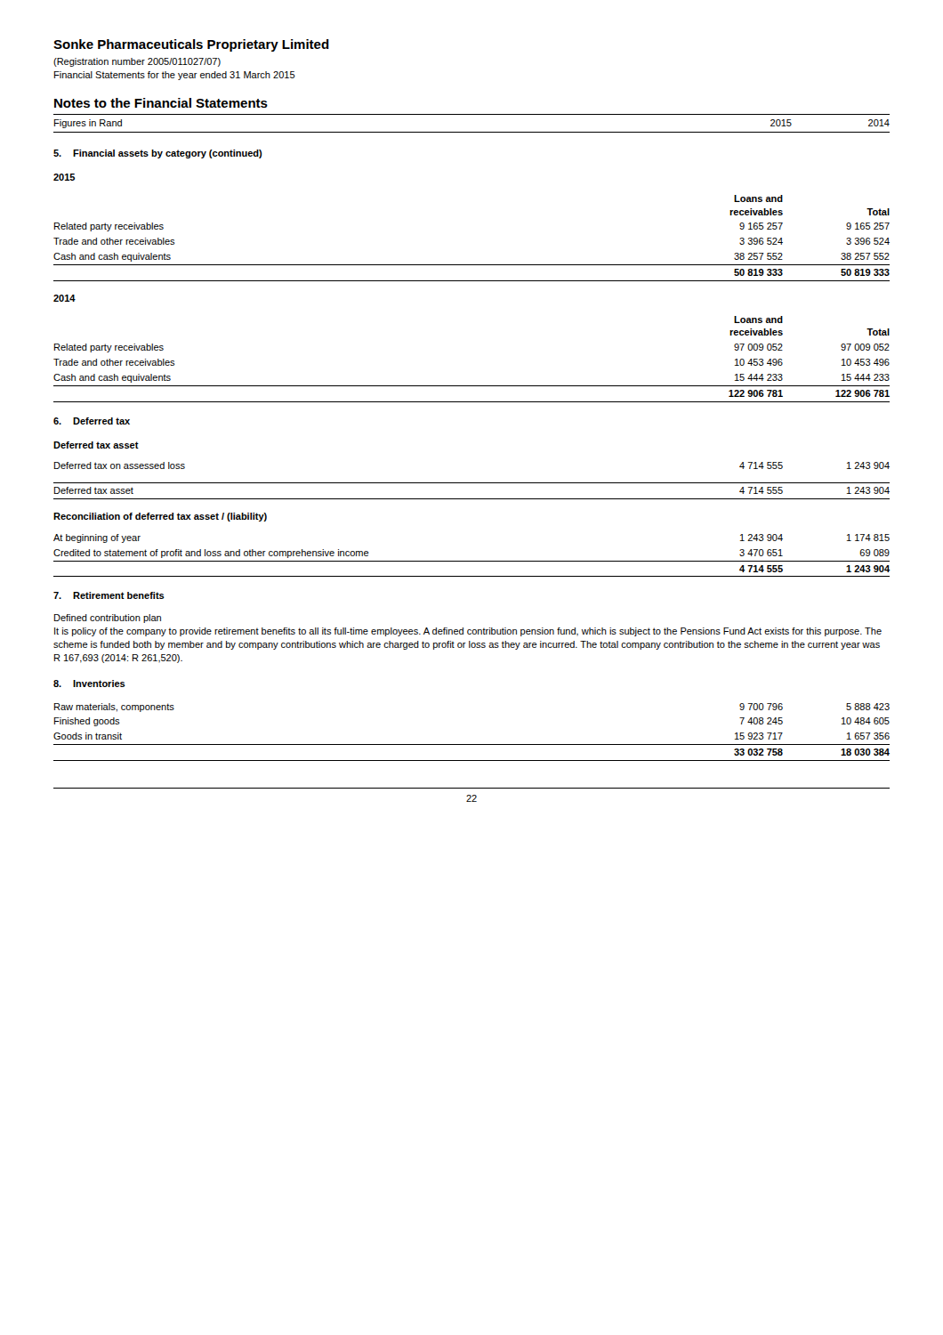Sonke Pharmaceuticals Proprietary Limited
(Registration number 2005/011027/07)
Financial Statements for the year ended 31 March 2015
Notes to the Financial Statements
| Figures in Rand | 2015 | 2014 |
5. Financial assets by category (continued)
2015
| | Loans and receivables | Total |
| Related party receivables | 9 165 257 | 9 165 257 |
| Trade and other receivables | 3 396 524 | 3 396 524 |
| Cash and cash equivalents | 38 257 552 | 38 257 552 |
| | 50 819 333 | 50 819 333 |
2014
| | Loans and receivables | Total |
| Related party receivables | 97 009 052 | 97 009 052 |
| Trade and other receivables | 10 453 496 | 10 453 496 |
| Cash and cash equivalents | 15 444 233 | 15 444 233 |
| | 122 906 781 | 122 906 781 |
6. Deferred tax
Deferred tax asset
| Deferred tax on assessed loss | 4 714 555 | 1 243 904 |
| Deferred tax asset | 4 714 555 | 1 243 904 |
Reconciliation of deferred tax asset / (liability)
| At beginning of year | 1 243 904 | 1 174 815 |
| Credited to statement of profit and loss and other comprehensive income | 3 470 651 | 69 089 |
| | 4 714 555 | 1 243 904 |
7. Retirement benefits
Defined contribution plan
It is policy of the company to provide retirement benefits to all its full-time employees. A defined contribution pension fund, which is subject to the Pensions Fund Act exists for this purpose. The scheme is funded both by member and by company contributions which are charged to profit or loss as they are incurred. The total company contribution to the scheme in the current year was R 167,693 (2014: R 261,520).
8. Inventories
| Raw materials, components | 9 700 796 | 5 888 423 |
| Finished goods | 7 408 245 | 10 484 605 |
| Goods in transit | 15 923 717 | 1 657 356 |
| | 33 032 758 | 18 030 384 |
22